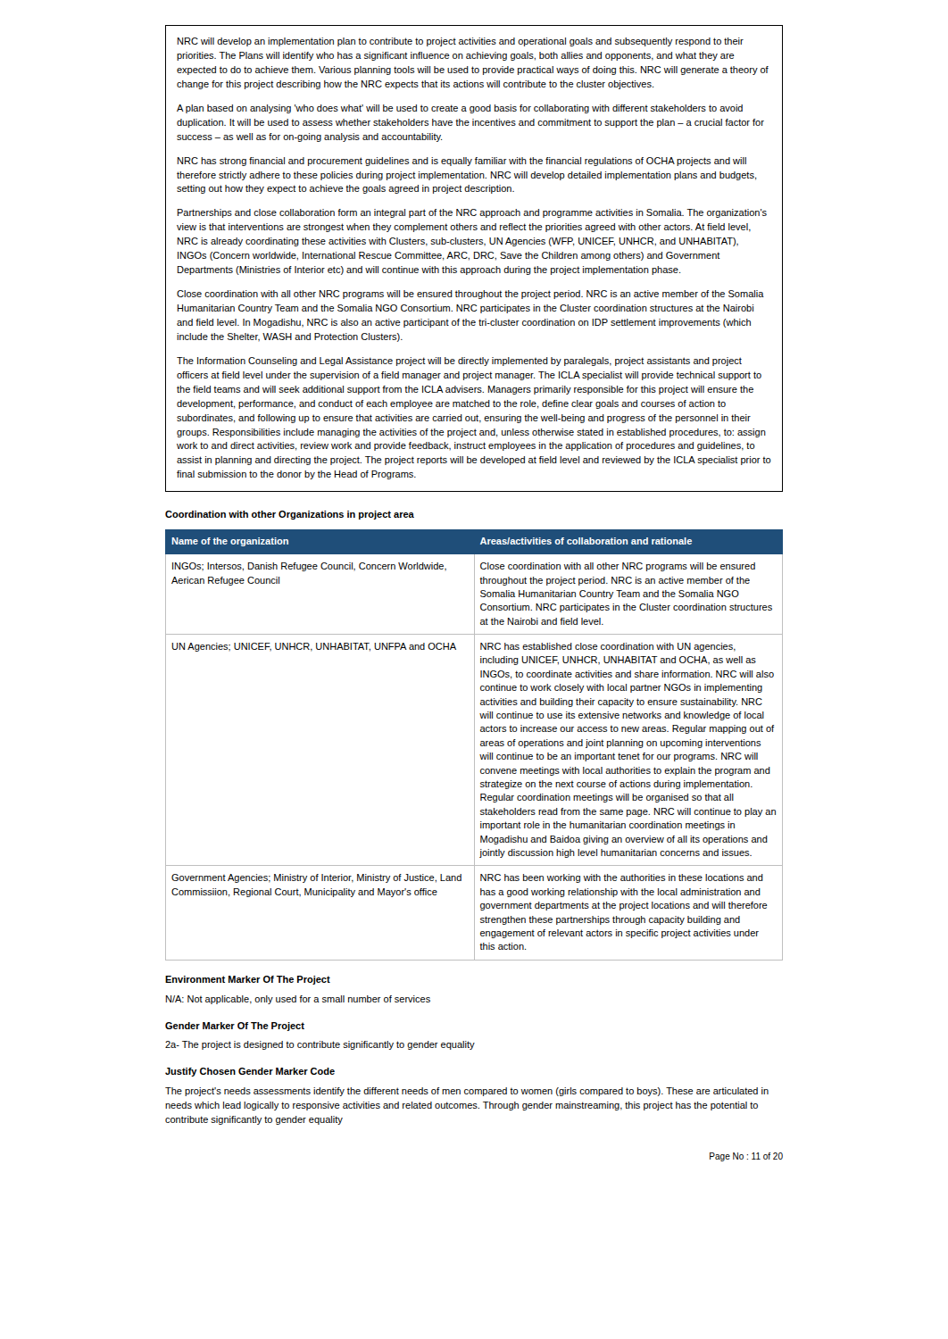NRC will develop an implementation plan to contribute to project activities and operational goals and subsequently respond to their priorities. The Plans will identify who has a significant influence on achieving goals, both allies and opponents, and what they are expected to do to achieve them. Various planning tools will be used to provide practical ways of doing this. NRC will generate a theory of change for this project describing how the NRC expects that its actions will contribute to the cluster objectives.
A plan based on analysing 'who does what' will be used to create a good basis for collaborating with different stakeholders to avoid duplication. It will be used to assess whether stakeholders have the incentives and commitment to support the plan – a crucial factor for success – as well as for on-going analysis and accountability.
NRC has strong financial and procurement guidelines and is equally familiar with the financial regulations of OCHA projects and will therefore strictly adhere to these policies during project implementation. NRC will develop detailed implementation plans and budgets, setting out how they expect to achieve the goals agreed in project description.
Partnerships and close collaboration form an integral part of the NRC approach and programme activities in Somalia. The organization's view is that interventions are strongest when they complement others and reflect the priorities agreed with other actors. At field level, NRC is already coordinating these activities with Clusters, sub-clusters, UN Agencies (WFP, UNICEF, UNHCR, and UNHABITAT), INGOs (Concern worldwide, International Rescue Committee, ARC, DRC, Save the Children among others) and Government Departments (Ministries of Interior etc) and will continue with this approach during the project implementation phase.
Close coordination with all other NRC programs will be ensured throughout the project period. NRC is an active member of the Somalia Humanitarian Country Team and the Somalia NGO Consortium. NRC participates in the Cluster coordination structures at the Nairobi and field level. In Mogadishu, NRC is also an active participant of the tri-cluster coordination on IDP settlement improvements (which include the Shelter, WASH and Protection Clusters).
The Information Counseling and Legal Assistance project will be directly implemented by paralegals, project assistants and project officers at field level under the supervision of a field manager and project manager. The ICLA specialist will provide technical support to the field teams and will seek additional support from the ICLA advisers. Managers primarily responsible for this project will ensure the development, performance, and conduct of each employee are matched to the role, define clear goals and courses of action to subordinates, and following up to ensure that activities are carried out, ensuring the well-being and progress of the personnel in their groups. Responsibilities include managing the activities of the project and, unless otherwise stated in established procedures, to: assign work to and direct activities, review work and provide feedback, instruct employees in the application of procedures and guidelines, to assist in planning and directing the project. The project reports will be developed at field level and reviewed by the ICLA specialist prior to final submission to the donor by the Head of Programs.
Coordination with other Organizations in project area
| Name of the organization | Areas/activities of collaboration and rationale |
| --- | --- |
| INGOs; Intersos, Danish Refugee Council, Concern Worldwide, Aerican Refugee Council | Close coordination with all other NRC programs will be ensured throughout the project period. NRC is an active member of the Somalia Humanitarian Country Team and the Somalia NGO Consortium. NRC participates in the Cluster coordination structures at the Nairobi and field level. |
| UN Agencies; UNICEF, UNHCR, UNHABITAT, UNFPA and OCHA | NRC has established close coordination with UN agencies, including UNICEF, UNHCR, UNHABITAT and OCHA, as well as INGOs, to coordinate activities and share information. NRC will also continue to work closely with local partner NGOs in implementing activities and building their capacity to ensure sustainability. NRC will continue to use its extensive networks and knowledge of local actors to increase our access to new areas. Regular mapping out of areas of operations and joint planning on upcoming interventions will continue to be an important tenet for our programs. NRC will convene meetings with local authorities to explain the program and strategize on the next course of actions during implementation. Regular coordination meetings will be organised so that all stakeholders read from the same page. NRC will continue to play an important role in the humanitarian coordination meetings in Mogadishu and Baidoa giving an overview of all its operations and jointly discussion high level humanitarian concerns and issues. |
| Government Agencies; Ministry of Interior, Ministry of Justice, Land Commissiion, Regional Court, Municipality and Mayor's office | NRC has been working with the authorities in these locations and has a good working relationship with the local administration and government departments at the project locations and will therefore strengthen these partnerships through capacity building and engagement of relevant actors in specific project activities under this action. |
Environment Marker Of The Project
N/A: Not applicable, only used for a small number of services
Gender Marker Of The Project
2a- The project is designed to contribute significantly to gender equality
Justify Chosen Gender Marker Code
The project's needs assessments identify the different needs of men compared to women (girls compared to boys). These are articulated in needs which lead logically to responsive activities and related outcomes. Through gender mainstreaming, this project has the potential to contribute significantly to gender equality
Page No : 11 of 20